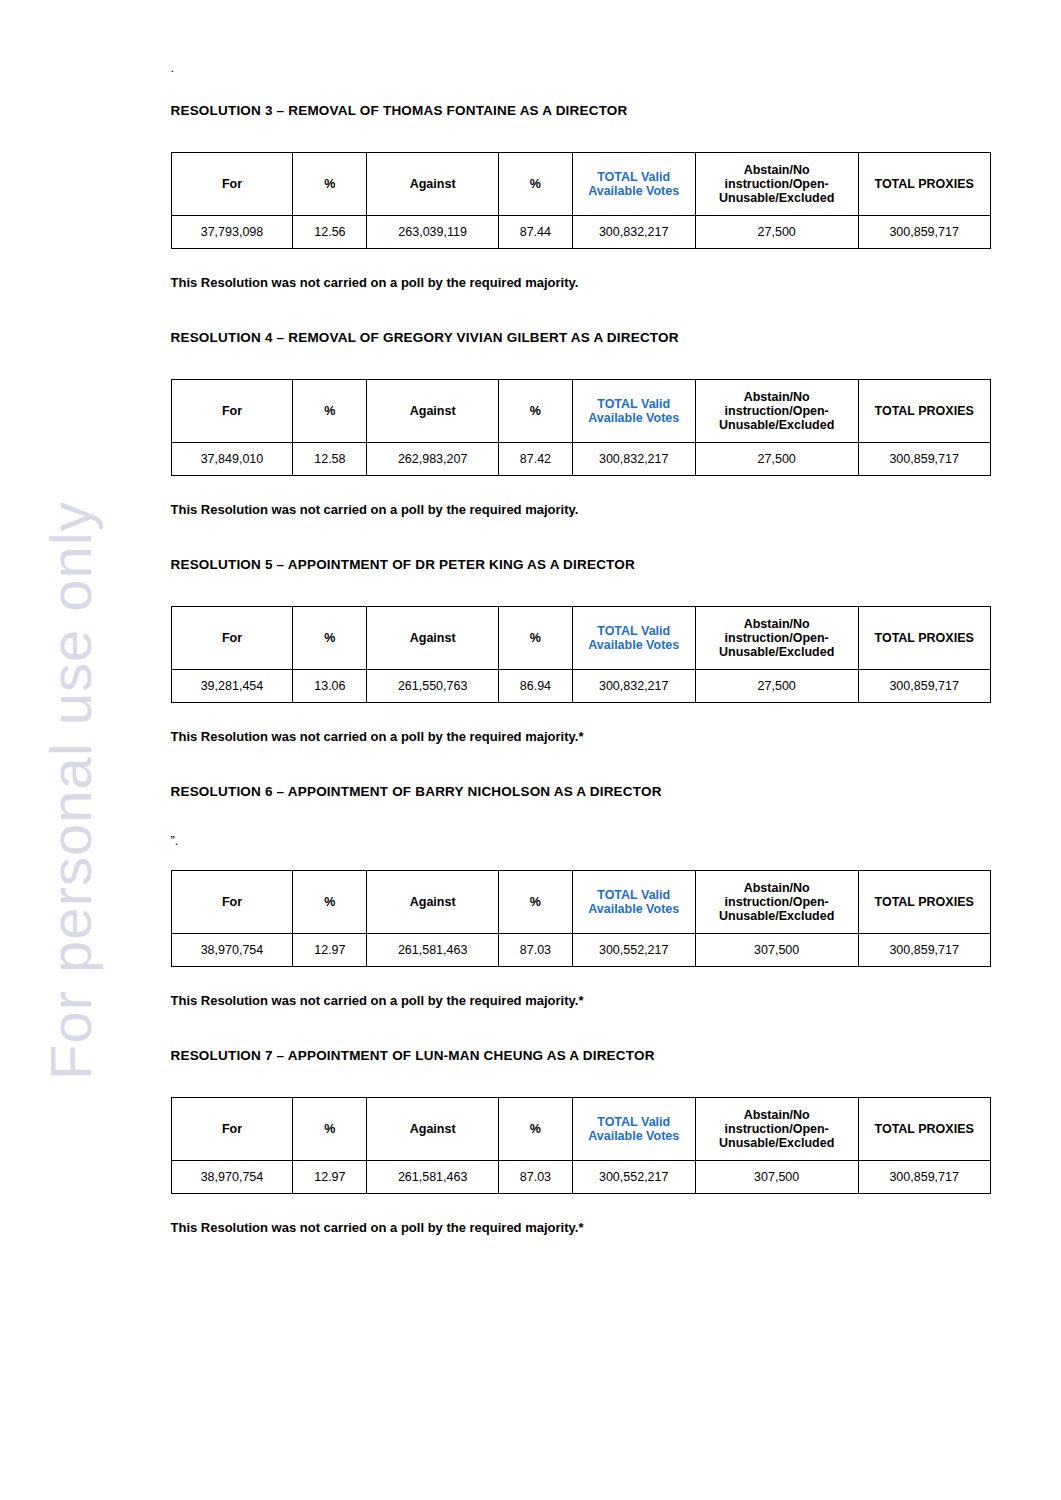For personal use only
.
RESOLUTION 3 – REMOVAL OF THOMAS FONTAINE AS A DIRECTOR
| For | % | Against | % | TOTAL Valid Available Votes | Abstain/No instruction/Open-Unusable/Excluded | TOTAL PROXIES |
| --- | --- | --- | --- | --- | --- | --- |
| 37,793,098 | 12.56 | 263,039,119 | 87.44 | 300,832,217 | 27,500 | 300,859,717 |
This Resolution was not carried on a poll by the required majority.
RESOLUTION 4 – REMOVAL OF GREGORY VIVIAN GILBERT AS A DIRECTOR
| For | % | Against | % | TOTAL Valid Available Votes | Abstain/No instruction/Open-Unusable/Excluded | TOTAL PROXIES |
| --- | --- | --- | --- | --- | --- | --- |
| 37,849,010 | 12.58 | 262,983,207 | 87.42 | 300,832,217 | 27,500 | 300,859,717 |
This Resolution was not carried on a poll by the required majority.
RESOLUTION 5 – APPOINTMENT OF DR PETER KING AS A DIRECTOR
| For | % | Against | % | TOTAL Valid Available Votes | Abstain/No instruction/Open-Unusable/Excluded | TOTAL PROXIES |
| --- | --- | --- | --- | --- | --- | --- |
| 39,281,454 | 13.06 | 261,550,763 | 86.94 | 300,832,217 | 27,500 | 300,859,717 |
This Resolution was not carried on a poll by the required majority.*
RESOLUTION 6 – APPOINTMENT OF BARRY NICHOLSON AS A DIRECTOR
”.
| For | % | Against | % | TOTAL Valid Available Votes | Abstain/No instruction/Open-Unusable/Excluded | TOTAL PROXIES |
| --- | --- | --- | --- | --- | --- | --- |
| 38,970,754 | 12.97 | 261,581,463 | 87.03 | 300,552,217 | 307,500 | 300,859,717 |
This Resolution was not carried on a poll by the required majority.*
RESOLUTION 7 – APPOINTMENT OF LUN-MAN CHEUNG AS A DIRECTOR
| For | % | Against | % | TOTAL Valid Available Votes | Abstain/No instruction/Open-Unusable/Excluded | TOTAL PROXIES |
| --- | --- | --- | --- | --- | --- | --- |
| 38,970,754 | 12.97 | 261,581,463 | 87.03 | 300,552,217 | 307,500 | 300,859,717 |
This Resolution was not carried on a poll by the required majority.*